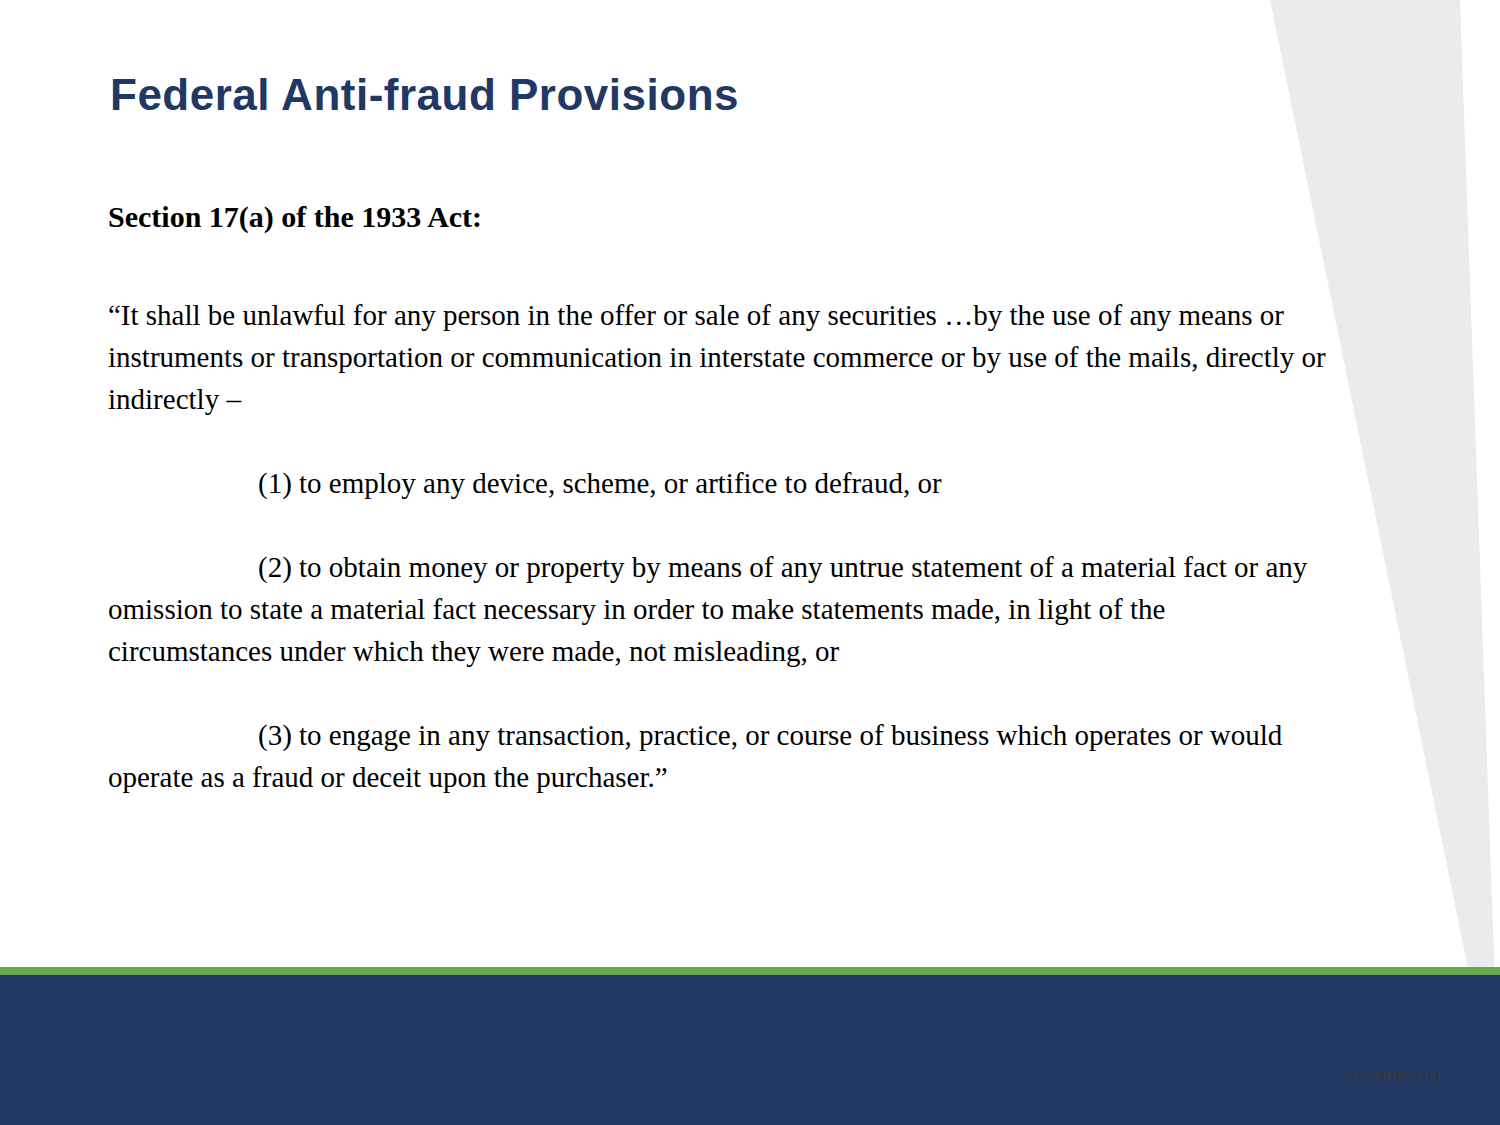Federal Anti-fraud Provisions
Section 17(a) of the 1933 Act:
“It shall be unlawful for any person in the offer or sale of any securities …by the use of any means or instruments or transportation or communication in interstate commerce or by use of the mails, directly or indirectly –
(1) to employ any device, scheme, or artifice to defraud, or
(2) to obtain money or property by means of any untrue statement of a material fact or any omission to state a material fact necessary in order to make statements made, in light of the circumstances under which they were made, not misleading, or
(3) to engage in any transaction, practice, or course of business which operates or would operate as a fraud or deceit upon the purchaser.”
McGuireWoods | 6
CONFIDENTIAL